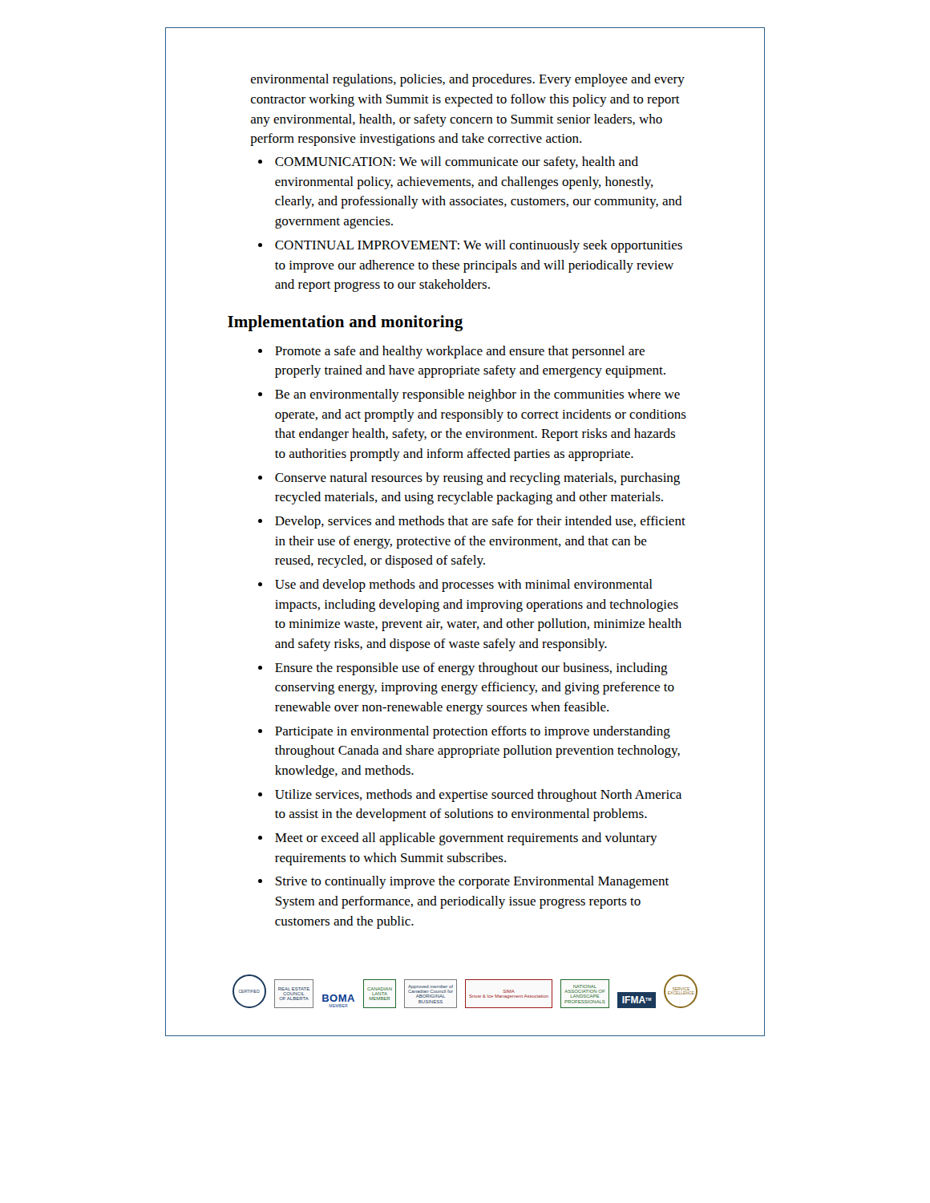environmental regulations, policies, and procedures. Every employee and every contractor working with Summit is expected to follow this policy and to report any environmental, health, or safety concern to Summit senior leaders, who perform responsive investigations and take corrective action.
COMMUNICATION: We will communicate our safety, health and environmental policy, achievements, and challenges openly, honestly, clearly, and professionally with associates, customers, our community, and government agencies.
CONTINUAL IMPROVEMENT: We will continuously seek opportunities to improve our adherence to these principals and will periodically review and report progress to our stakeholders.
Implementation and monitoring
Promote a safe and healthy workplace and ensure that personnel are properly trained and have appropriate safety and emergency equipment.
Be an environmentally responsible neighbor in the communities where we operate, and act promptly and responsibly to correct incidents or conditions that endanger health, safety, or the environment. Report risks and hazards to authorities promptly and inform affected parties as appropriate.
Conserve natural resources by reusing and recycling materials, purchasing recycled materials, and using recyclable packaging and other materials.
Develop, services and methods that are safe for their intended use, efficient in their use of energy, protective of the environment, and that can be reused, recycled, or disposed of safely.
Use and develop methods and processes with minimal environmental impacts, including developing and improving operations and technologies to minimize waste, prevent air, water, and other pollution, minimize health and safety risks, and dispose of waste safely and responsibly.
Ensure the responsible use of energy throughout our business, including conserving energy, improving energy efficiency, and giving preference to renewable over non-renewable energy sources when feasible.
Participate in environmental protection efforts to improve understanding throughout Canada and share appropriate pollution prevention technology, knowledge, and methods.
Utilize services, methods and expertise sourced throughout North America to assist in the development of solutions to environmental problems.
Meet or exceed all applicable government requirements and voluntary requirements to which Summit subscribes.
Strive to continually improve the corporate Environmental Management System and performance, and periodically issue progress reports to customers and the public.
CERTIFIED REAL ESTATE
COUNCIL
OF ALBERTA BOMA
MEMBER CANADIAN
LANTA
MEMBER Approved member of
Canadian Council for
ABORIGINAL
BUSINESS SIMA
Snow & Ice Management Association NATIONAL
ASSOCIATION OF
LANDSCAPE
PROFESSIONALS IFMATM SERVICE
EXCELLENCE